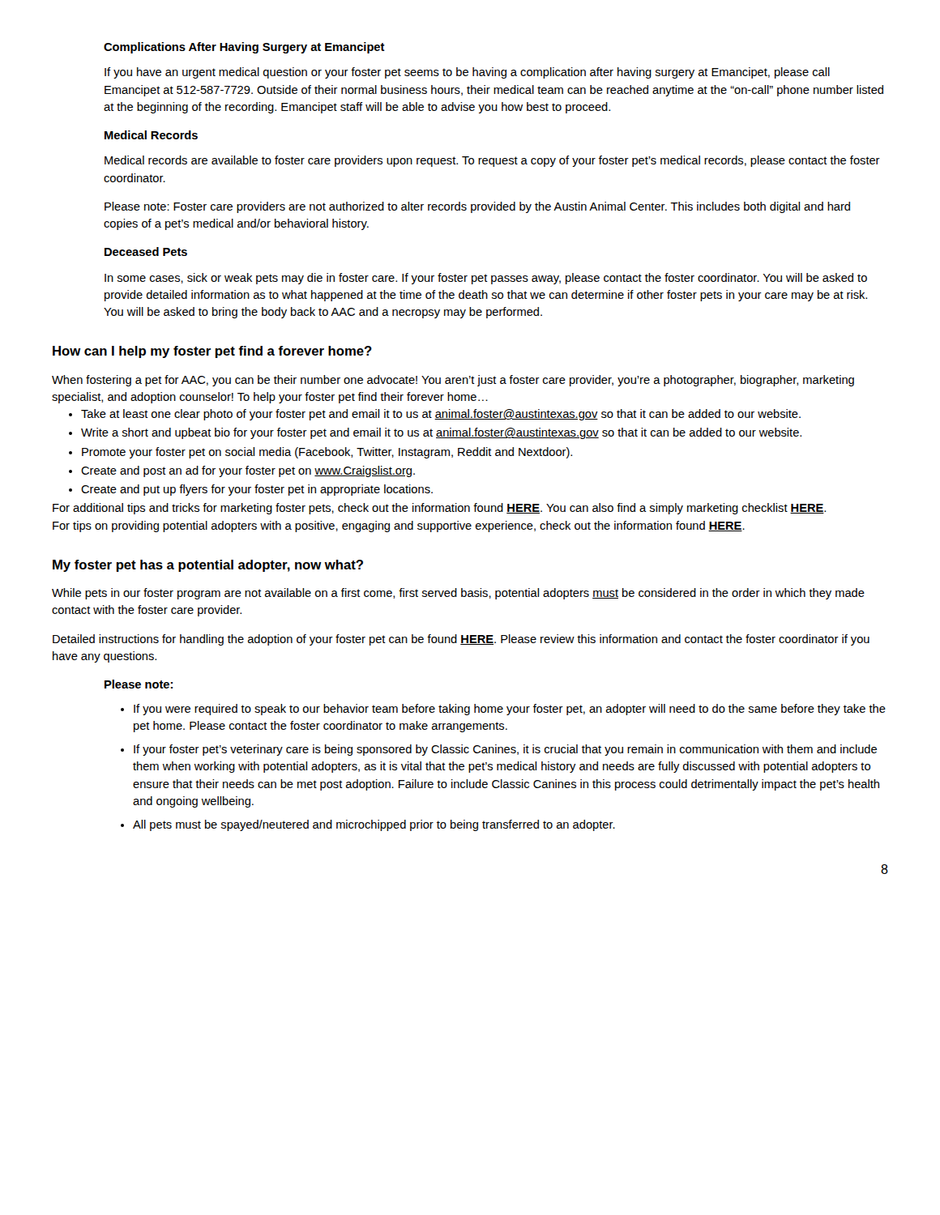Complications After Having Surgery at Emancipet
If you have an urgent medical question or your foster pet seems to be having a complication after having surgery at Emancipet, please call Emancipet at 512-587-7729. Outside of their normal business hours, their medical team can be reached anytime at the “on-call” phone number listed at the beginning of the recording. Emancipet staff will be able to advise you how best to proceed.
Medical Records
Medical records are available to foster care providers upon request. To request a copy of your foster pet’s medical records, please contact the foster coordinator.
Please note: Foster care providers are not authorized to alter records provided by the Austin Animal Center. This includes both digital and hard copies of a pet’s medical and/or behavioral history.
Deceased Pets
In some cases, sick or weak pets may die in foster care. If your foster pet passes away, please contact the foster coordinator. You will be asked to provide detailed information as to what happened at the time of the death so that we can determine if other foster pets in your care may be at risk. You will be asked to bring the body back to AAC and a necropsy may be performed.
How can I help my foster pet find a forever home?
When fostering a pet for AAC, you can be their number one advocate! You aren’t just a foster care provider, you’re a photographer, biographer, marketing specialist, and adoption counselor! To help your foster pet find their forever home…
Take at least one clear photo of your foster pet and email it to us at animal.foster@austintexas.gov so that it can be added to our website.
Write a short and upbeat bio for your foster pet and email it to us at animal.foster@austintexas.gov so that it can be added to our website.
Promote your foster pet on social media (Facebook, Twitter, Instagram, Reddit and Nextdoor).
Create and post an ad for your foster pet on www.Craigslist.org.
Create and put up flyers for your foster pet in appropriate locations.
For additional tips and tricks for marketing foster pets, check out the information found HERE. You can also find a simply marketing checklist HERE.
For tips on providing potential adopters with a positive, engaging and supportive experience, check out the information found HERE.
My foster pet has a potential adopter, now what?
While pets in our foster program are not available on a first come, first served basis, potential adopters must be considered in the order in which they made contact with the foster care provider.
Detailed instructions for handling the adoption of your foster pet can be found HERE. Please review this information and contact the foster coordinator if you have any questions.
Please note:
If you were required to speak to our behavior team before taking home your foster pet, an adopter will need to do the same before they take the pet home. Please contact the foster coordinator to make arrangements.
If your foster pet’s veterinary care is being sponsored by Classic Canines, it is crucial that you remain in communication with them and include them when working with potential adopters, as it is vital that the pet’s medical history and needs are fully discussed with potential adopters to ensure that their needs can be met post adoption. Failure to include Classic Canines in this process could detrimentally impact the pet’s health and ongoing wellbeing.
All pets must be spayed/neutered and microchipped prior to being transferred to an adopter.
8